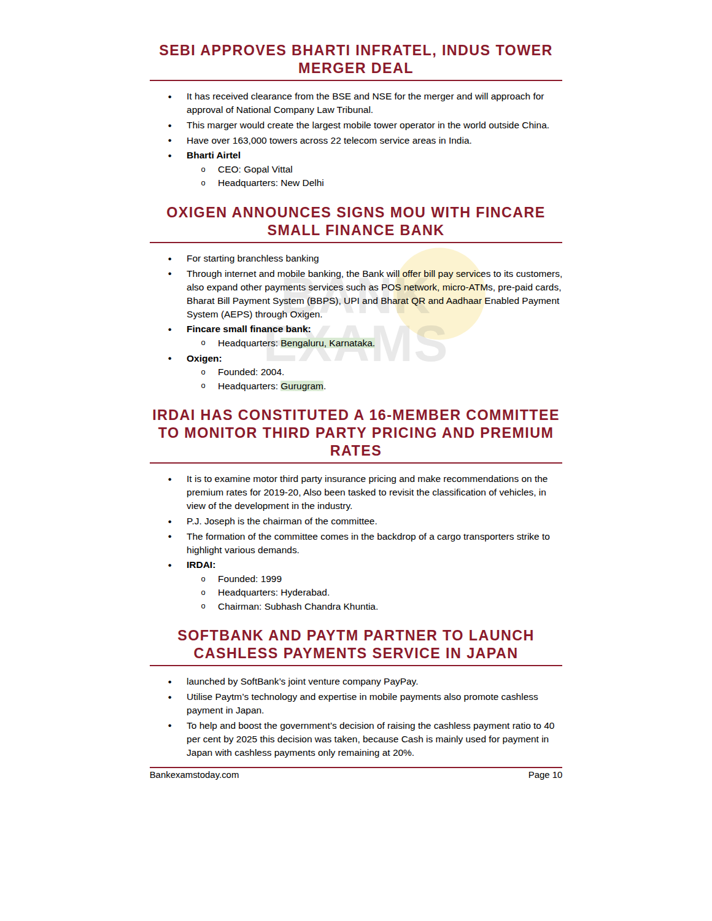BANK
EXAMS
SEBI approves Bharti Infratel, Indus Tower merger deal
It has received clearance from the BSE and NSE for the merger and will approach for approval of National Company Law Tribunal.
This marger would create the largest mobile tower operator in the world outside China.
Have over 163,000 towers across 22 telecom service areas in India.
Bharti Airtel
CEO: Gopal Vittal
Headquarters: New Delhi
Oxigen announces signs MoU with Fincare Small Finance Bank
For starting branchless banking
Through internet and mobile banking, the Bank will offer bill pay services to its customers, also expand other payments services such as POS network, micro-ATMs, pre-paid cards, Bharat Bill Payment System (BBPS), UPI and Bharat QR and Aadhaar Enabled Payment System (AEPS) through Oxigen.
Fincare small finance bank:
Headquarters: Bengaluru, Karnataka.
Oxigen:
Founded: 2004.
Headquarters: Gurugram.
IRDAI has constituted a 16-member committee to monitor third party pricing and premium rates
It is to examine motor third party insurance pricing and make recommendations on the premium rates for 2019-20, Also been tasked to revisit the classification of vehicles, in view of the development in the industry.
P.J. Joseph is the chairman of the committee.
The formation of the committee comes in the backdrop of a cargo transporters strike to highlight various demands.
IRDAI:
Founded: 1999
Headquarters: Hyderabad.
Chairman: Subhash Chandra Khuntia.
SoftBank and Paytm partner to launch cashless payments service in Japan
launched by SoftBank’s joint venture company PayPay.
Utilise Paytm’s technology and expertise in mobile payments also promote cashless payment in Japan.
To help and boost the government’s decision of raising the cashless payment ratio to 40 per cent by 2025 this decision was taken, because Cash is mainly used for payment in Japan with cashless payments only remaining at 20%.
Bankexamstoday.com Page 10